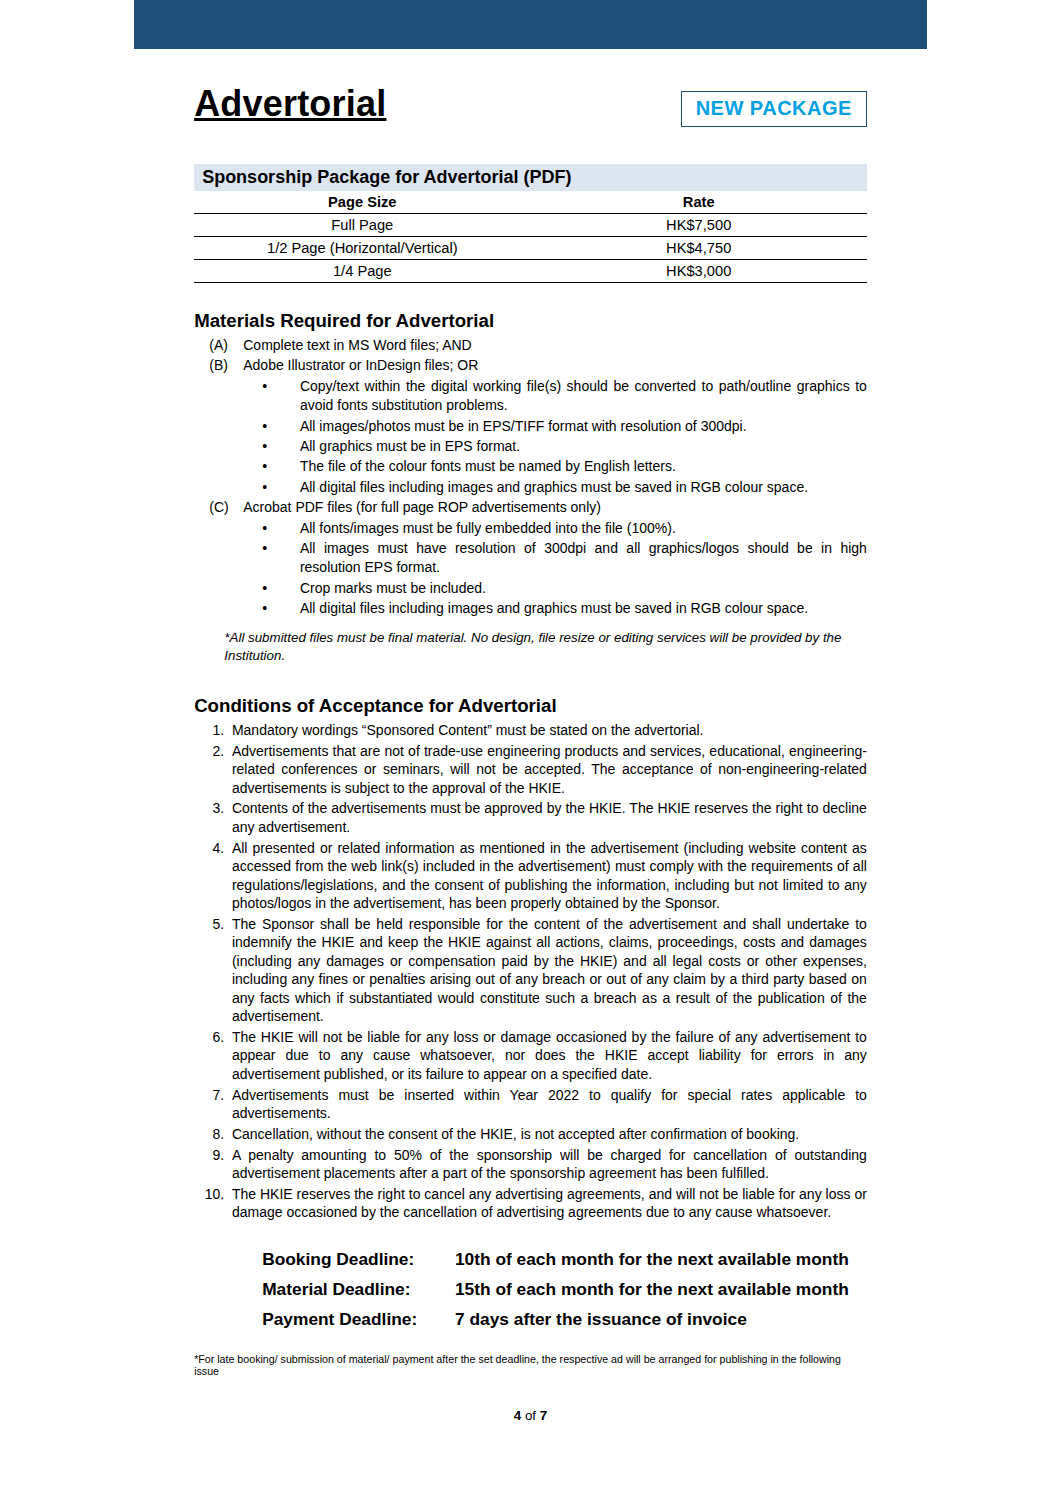Advertorial
NEW PACKAGE
Sponsorship Package for Advertorial (PDF)
| Page Size | Rate |
| --- | --- |
| Full Page | HK$7,500 |
| 1/2 Page (Horizontal/Vertical) | HK$4,750 |
| 1/4 Page | HK$3,000 |
Materials Required for Advertorial
(A) Complete text in MS Word files; AND
(B) Adobe Illustrator or InDesign files; OR
Copy/text within the digital working file(s) should be converted to path/outline graphics to avoid fonts substitution problems.
All images/photos must be in EPS/TIFF format with resolution of 300dpi.
All graphics must be in EPS format.
The file of the colour fonts must be named by English letters.
All digital files including images and graphics must be saved in RGB colour space.
(C) Acrobat PDF files (for full page ROP advertisements only)
All fonts/images must be fully embedded into the file (100%).
All images must have resolution of 300dpi and all graphics/logos should be in high resolution EPS format.
Crop marks must be included.
All digital files including images and graphics must be saved in RGB colour space.
*All submitted files must be final material. No design, file resize or editing services will be provided by the Institution.
Conditions of Acceptance for Advertorial
Mandatory wordings “Sponsored Content” must be stated on the advertorial.
Advertisements that are not of trade-use engineering products and services, educational, engineering-related conferences or seminars, will not be accepted. The acceptance of non-engineering-related advertisements is subject to the approval of the HKIE.
Contents of the advertisements must be approved by the HKIE. The HKIE reserves the right to decline any advertisement.
All presented or related information as mentioned in the advertisement (including website content as accessed from the web link(s) included in the advertisement) must comply with the requirements of all regulations/legislations, and the consent of publishing the information, including but not limited to any photos/logos in the advertisement, has been properly obtained by the Sponsor.
The Sponsor shall be held responsible for the content of the advertisement and shall undertake to indemnify the HKIE and keep the HKIE against all actions, claims, proceedings, costs and damages (including any damages or compensation paid by the HKIE) and all legal costs or other expenses, including any fines or penalties arising out of any breach or out of any claim by a third party based on any facts which if substantiated would constitute such a breach as a result of the publication of the advertisement.
The HKIE will not be liable for any loss or damage occasioned by the failure of any advertisement to appear due to any cause whatsoever, nor does the HKIE accept liability for errors in any advertisement published, or its failure to appear on a specified date.
Advertisements must be inserted within Year 2022 to qualify for special rates applicable to advertisements.
Cancellation, without the consent of the HKIE, is not accepted after confirmation of booking.
A penalty amounting to 50% of the sponsorship will be charged for cancellation of outstanding advertisement placements after a part of the sponsorship agreement has been fulfilled.
The HKIE reserves the right to cancel any advertising agreements, and will not be liable for any loss or damage occasioned by the cancellation of advertising agreements due to any cause whatsoever.
| Booking Deadline: | 10th of each month for the next available month |
| Material Deadline: | 15th of each month for the next available month |
| Payment Deadline: | 7 days after the issuance of invoice |
*For late booking/ submission of material/ payment after the set deadline, the respective ad will be arranged for publishing in the following issue
4 of 7